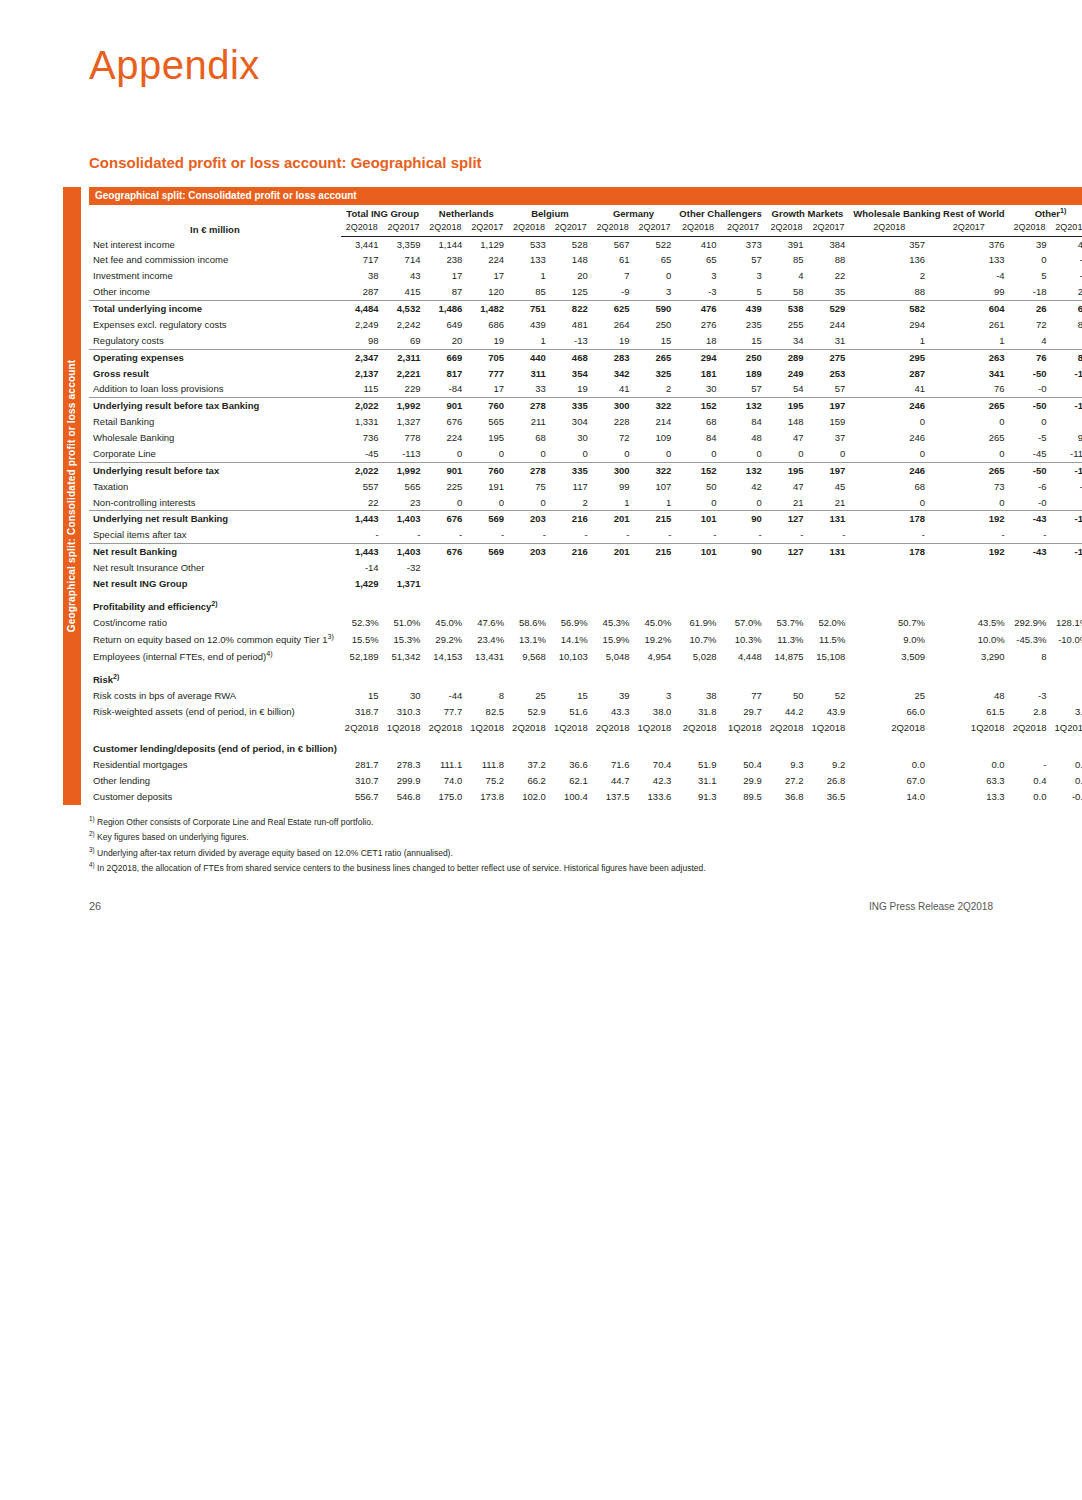Appendix
Consolidated profit or loss account: Geographical split
Geographical split: Consolidated profit or loss account
Geographical split: Consolidated profit or loss account
| In € million | Total ING Group | Netherlands | Belgium | Germany | Other Challengers | Growth Markets | Wholesale Banking Rest of World | Other 1) |
| --- | --- | --- | --- | --- | --- | --- | --- | --- |
| 2Q2018 | 2Q2017 | 2Q2018 | 2Q2017 | 2Q2018 | 2Q2017 | 2Q2018 | 2Q2017 | 2Q2018 | 2Q2017 | 2Q2018 | 2Q2017 | 2Q2018 | 2Q2017 | 2Q2018 | 2Q2017 |
| Net interest income | 3,441 | 3,359 | 1,144 | 1,129 | 533 | 528 | 567 | 522 | 410 | 373 | 391 | 384 | 357 | 376 | 39 | 47 |
| Net fee and commission income | 717 | 714 | 238 | 224 | 133 | 148 | 61 | 65 | 65 | 57 | 85 | 88 | 136 | 133 | 0 | -2 |
| Investment income | 38 | 43 | 17 | 17 | 1 | 20 | 7 | 0 | 3 | 3 | 4 | 22 | 2 | -4 | 5 | -6 |
| Other income | 287 | 415 | 87 | 120 | 85 | 125 | -9 | 3 | -3 | 5 | 58 | 35 | 88 | 99 | -18 | 27 |
| Total underlying income | 4,484 | 4,532 | 1,486 | 1,482 | 751 | 822 | 625 | 590 | 476 | 439 | 538 | 529 | 582 | 604 | 26 | 66 |
| Expenses excl. regulatory costs | 2,249 | 2,242 | 649 | 686 | 439 | 481 | 264 | 250 | 276 | 235 | 255 | 244 | 294 | 261 | 72 | 84 |
| Regulatory costs | 98 | 69 | 20 | 19 | 1 | -13 | 19 | 15 | 18 | 15 | 34 | 31 | 1 | 1 | 4 | 1 |
| Operating expenses | 2,347 | 2,311 | 669 | 705 | 440 | 468 | 283 | 265 | 294 | 250 | 289 | 275 | 295 | 263 | 76 | 85 |
| Gross result | 2,137 | 2,221 | 817 | 777 | 311 | 354 | 342 | 325 | 181 | 189 | 249 | 253 | 287 | 341 | -50 | -19 |
| Addition to loan loss provisions | 115 | 229 | -84 | 17 | 33 | 19 | 41 | 2 | 30 | 57 | 54 | 57 | 41 | 76 | -0 | 1 |
| Underlying result before tax Banking | 2,022 | 1,992 | 901 | 760 | 278 | 335 | 300 | 322 | 152 | 132 | 195 | 197 | 246 | 265 | -50 | -19 |
| Retail Banking | 1,331 | 1,327 | 676 | 565 | 211 | 304 | 228 | 214 | 68 | 84 | 148 | 159 | 0 | 0 | 0 | 0 |
| Wholesale Banking | 736 | 778 | 224 | 195 | 68 | 30 | 72 | 109 | 84 | 48 | 47 | 37 | 246 | 265 | -5 | 94 |
| Corporate Line | -45 | -113 | 0 | 0 | 0 | 0 | 0 | 0 | 0 | 0 | 0 | 0 | 0 | 0 | -45 | -113 |
| Underlying result before tax | 2,022 | 1,992 | 901 | 760 | 278 | 335 | 300 | 322 | 152 | 132 | 195 | 197 | 246 | 265 | -50 | -19 |
| Taxation | 557 | 565 | 225 | 191 | 75 | 117 | 99 | 107 | 50 | 42 | 47 | 45 | 68 | 73 | -6 | -9 |
| Non-controlling interests | 22 | 23 | 0 | 0 | 0 | 2 | 1 | 1 | 0 | 0 | 21 | 21 | 0 | 0 | -0 | 0 |
| Underlying net result Banking | 1,443 | 1,403 | 676 | 569 | 203 | 216 | 201 | 215 | 101 | 90 | 127 | 131 | 178 | 192 | -43 | -10 |
| Special items after tax | - | - | - | - | - | - | - | - | - | - | - | - | - | - | - | - |
| Net result Banking | 1,443 | 1,403 | 676 | 569 | 203 | 216 | 201 | 215 | 101 | 90 | 127 | 131 | 178 | 192 | -43 | -10 |
| Net result Insurance Other | -14 | -32 | | | | | | | | | | | | | | |
| Net result ING Group | 1,429 | 1,371 | | | | | | | | | | | | | | |
| Profitability and efficiency 2) | |
| Cost/income ratio | 52.3% | 51.0% | 45.0% | 47.6% | 58.6% | 56.9% | 45.3% | 45.0% | 61.9% | 57.0% | 53.7% | 52.0% | 50.7% | 43.5% | 292.9% | 128.1% |
| Return on equity based on 12.0% common equity Tier 1 3) | 15.5% | 15.3% | 29.2% | 23.4% | 13.1% | 14.1% | 15.9% | 19.2% | 10.7% | 10.3% | 11.3% | 11.5% | 9.0% | 10.0% | -45.3% | -10.0% |
| Employees (internal FTEs, end of period) 4) | 52,189 | 51,342 | 14,153 | 13,431 | 9,568 | 10,103 | 5,048 | 4,954 | 5,028 | 4,448 | 14,875 | 15,108 | 3,509 | 3,290 | 8 | 8 |
| Risk 2) | |
| Risk costs in bps of average RWA | 15 | 30 | -44 | 8 | 25 | 15 | 39 | 3 | 38 | 77 | 50 | 52 | 25 | 48 | -3 | 7 |
| Risk-weighted assets (end of period, in € billion) | 318.7 | 310.3 | 77.7 | 82.5 | 52.9 | 51.6 | 43.3 | 38.0 | 31.8 | 29.7 | 44.2 | 43.9 | 66.0 | 61.5 | 2.8 | 3.0 |
| | 2Q2018 | 1Q2018 | 2Q2018 | 1Q2018 | 2Q2018 | 1Q2018 | 2Q2018 | 1Q2018 | 2Q2018 | 1Q2018 | 2Q2018 | 1Q2018 | 2Q2018 | 1Q2018 | 2Q2018 | 1Q2018 |
| Customer lending/deposits (end of period, in € billion) | |
| Residential mortgages | 281.7 | 278.3 | 111.1 | 111.8 | 37.2 | 36.6 | 71.6 | 70.4 | 51.9 | 50.4 | 9.3 | 9.2 | 0.0 | 0.0 | - | 0.0 |
| Other lending | 310.7 | 299.9 | 74.0 | 75.2 | 66.2 | 62.1 | 44.7 | 42.3 | 31.1 | 29.9 | 27.2 | 26.8 | 67.0 | 63.3 | 0.4 | 0.3 |
| Customer deposits | 556.7 | 546.8 | 175.0 | 173.8 | 102.0 | 100.4 | 137.5 | 133.6 | 91.3 | 89.5 | 36.8 | 36.5 | 14.0 | 13.3 | 0.0 | -0.2 |
1) Region Other consists of Corporate Line and Real Estate run-off portfolio.
2) Key figures based on underlying figures.
3) Underlying after-tax return divided by average equity based on 12.0% CET1 ratio (annualised).
4) In 2Q2018, the allocation of FTEs from shared service centers to the business lines changed to better reflect use of service. Historical figures have been adjusted.
26
ING Press Release 2Q2018